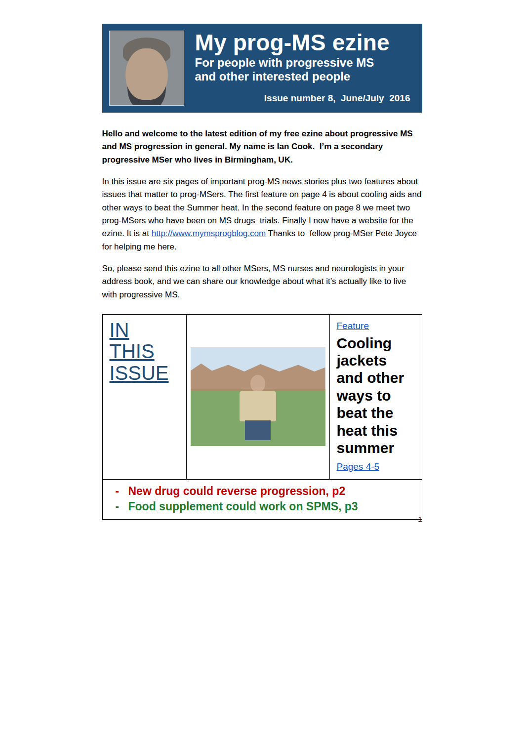My prog-MS ezine
For people with progressive MS
and other interested people
Issue number 8, June/July 2016
Hello and welcome to the latest edition of my free ezine about progressive MS and MS progression in general. My name is Ian Cook. I’m a secondary progressive MSer who lives in Birmingham, UK.
In this issue are six pages of important prog-MS news stories plus two features about issues that matter to prog-MSers. The first feature on page 4 is about cooling aids and other ways to beat the Summer heat. In the second feature on page 8 we meet two prog-MSers who have been on MS drugs trials. Finally I now have a website for the ezine. It is at http://www.mymsprogblog.com Thanks to fellow prog-MSer Pete Joyce for helping me here.
So, please send this ezine to all other MSers, MS nurses and neurologists in your address book, and we can share our knowledge about what it’s actually like to live with progressive MS.
IN THIS ISSUE
Feature
Cooling jackets and other ways to beat the heat this summer
Pages 4-5
New drug could reverse progression, p2
Food supplement could work on SPMS, p3
1